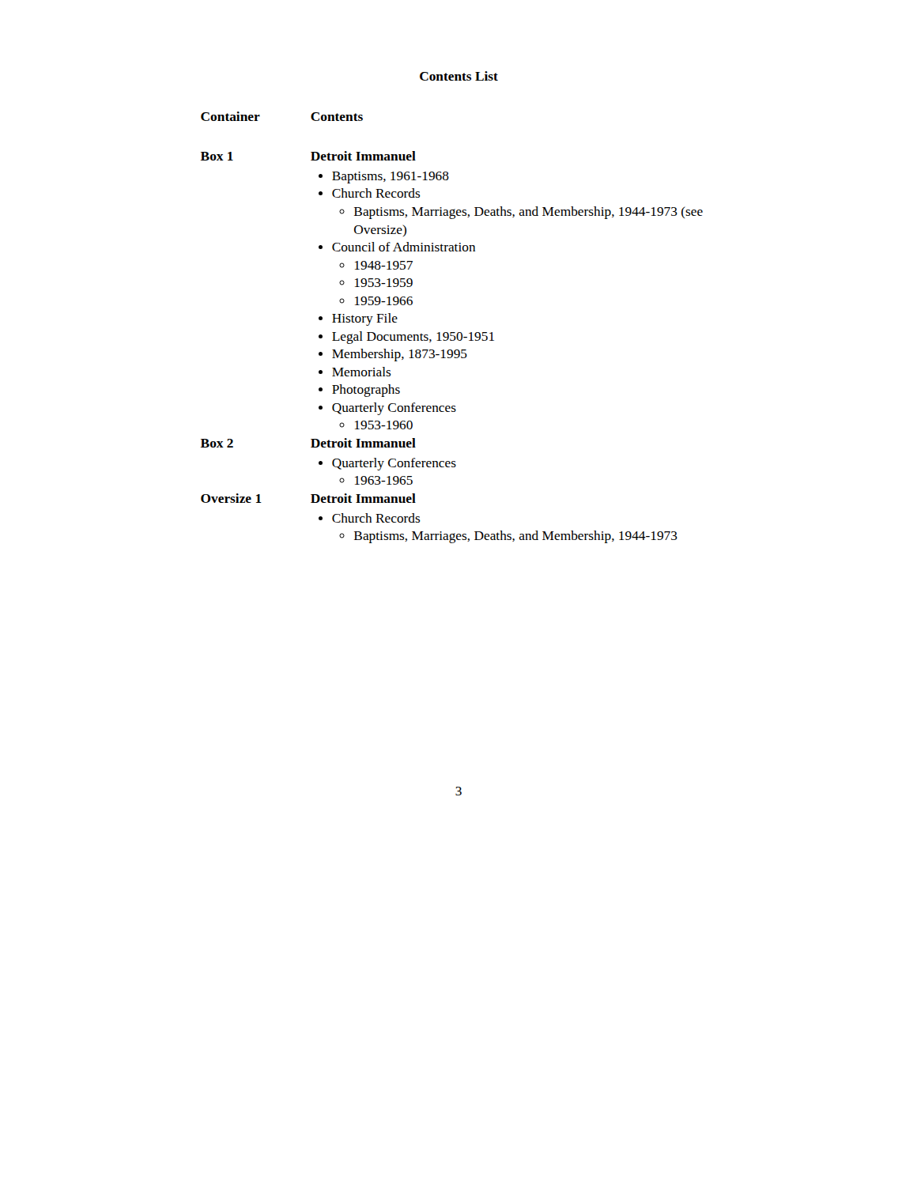Contents List
| Container | Contents |
| --- | --- |
| Box 1 | Detroit Immanuel Baptisms, 1961-1968 Church Records Baptisms, Marriages, Deaths, and Membership, 1944-1973 (see Oversize) Council of Administration 1948-1957 1953-1959 1959-1966 History File Legal Documents, 1950-1951 Membership, 1873-1995 Memorials Photographs Quarterly Conferences 1953-1960 |
| Box 2 | Detroit Immanuel Quarterly Conferences 1963-1965 |
| Oversize 1 | Detroit Immanuel Church Records Baptisms, Marriages, Deaths, and Membership, 1944-1973 |
3